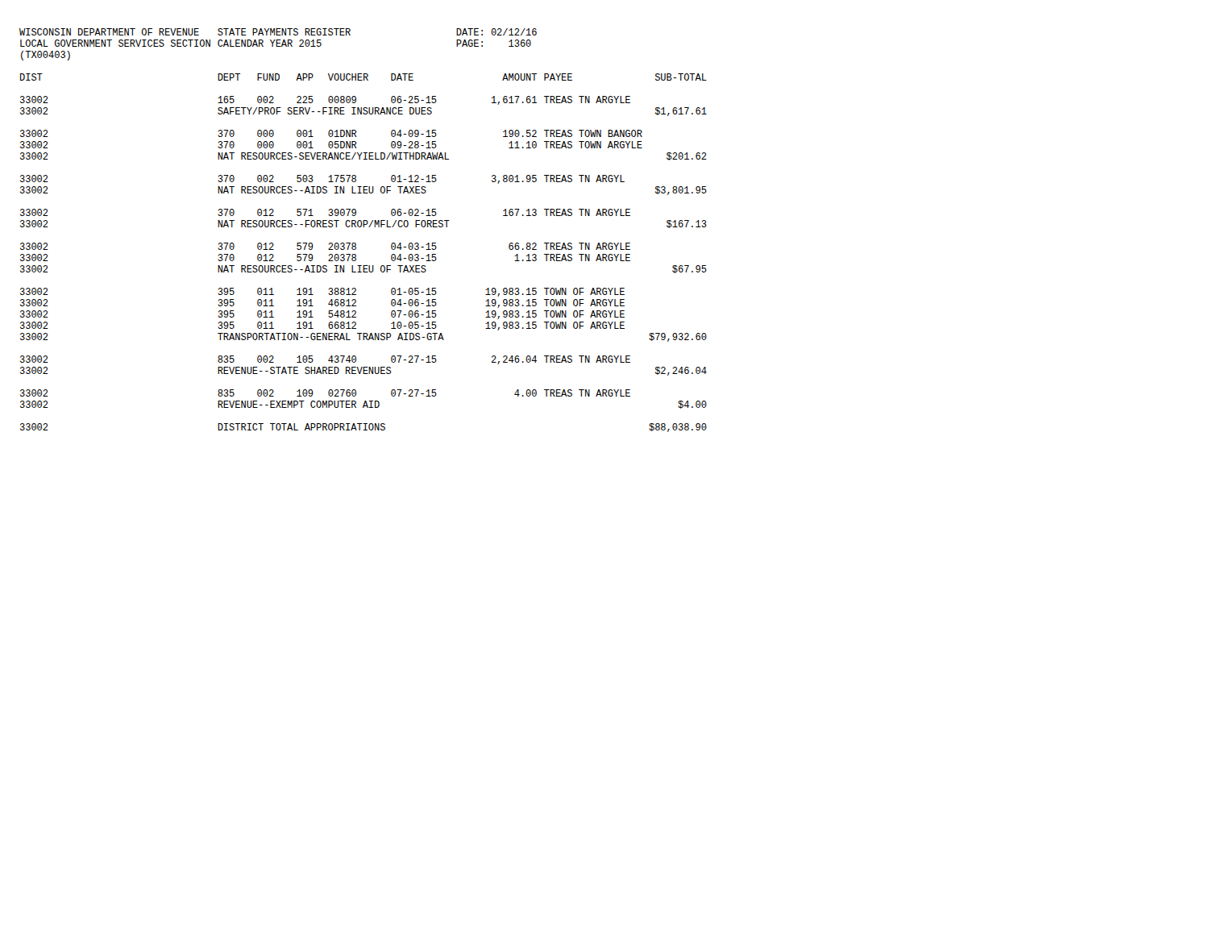| WISCONSIN DEPARTMENT OF REVENUE | STATE PAYMENTS REGISTER | | DATE: 02/12/16 |
| LOCAL GOVERNMENT SERVICES SECTION | CALENDAR YEAR 2015 | | PAGE: 1360 |
| (TX00403) |
| DIST | DEPT | FUND | APP | VOUCHER | DATE | AMOUNT | PAYEE | SUB-TOTAL |
| 33002 | 165 | 002 | 225 | 00809 | 06-25-15 | 1,617.61 | TREAS TN ARGYLE | |
| 33002 | SAFETY/PROF SERV--FIRE INSURANCE DUES | | | $1,617.61 |
| 33002 | 370 | 000 | 001 | 01DNR | 04-09-15 | 190.52 | TREAS TOWN BANGOR | |
| 33002 | 370 | 000 | 001 | 05DNR | 09-28-15 | 11.10 | TREAS TOWN ARGYLE | |
| 33002 | NAT RESOURCES-SEVERANCE/YIELD/WITHDRAWAL | | | $201.62 |
| 33002 | 370 | 002 | 503 | 17578 | 01-12-15 | 3,801.95 | TREAS TN ARGYL | |
| 33002 | NAT RESOURCES--AIDS IN LIEU OF TAXES | | | $3,801.95 |
| 33002 | 370 | 012 | 571 | 39079 | 06-02-15 | 167.13 | TREAS TN ARGYLE | |
| 33002 | NAT RESOURCES--FOREST CROP/MFL/CO FOREST | | | $167.13 |
| 33002 | 370 | 012 | 579 | 20378 | 04-03-15 | 66.82 | TREAS TN ARGYLE | |
| 33002 | 370 | 012 | 579 | 20378 | 04-03-15 | 1.13 | TREAS TN ARGYLE | |
| 33002 | NAT RESOURCES--AIDS IN LIEU OF TAXES | | | $67.95 |
| 33002 | 395 | 011 | 191 | 38812 | 01-05-15 | 19,983.15 | TOWN OF ARGYLE | |
| 33002 | 395 | 011 | 191 | 46812 | 04-06-15 | 19,983.15 | TOWN OF ARGYLE | |
| 33002 | 395 | 011 | 191 | 54812 | 07-06-15 | 19,983.15 | TOWN OF ARGYLE | |
| 33002 | 395 | 011 | 191 | 66812 | 10-05-15 | 19,983.15 | TOWN OF ARGYLE | |
| 33002 | TRANSPORTATION--GENERAL TRANSP AIDS-GTA | | | $79,932.60 |
| 33002 | 835 | 002 | 105 | 43740 | 07-27-15 | 2,246.04 | TREAS TN ARGYLE | |
| 33002 | REVENUE--STATE SHARED REVENUES | | | $2,246.04 |
| 33002 | 835 | 002 | 109 | 02760 | 07-27-15 | 4.00 | TREAS TN ARGYLE | |
| 33002 | REVENUE--EXEMPT COMPUTER AID | | | $4.00 |
| 33002 | DISTRICT TOTAL APPROPRIATIONS | | | $88,038.90 |